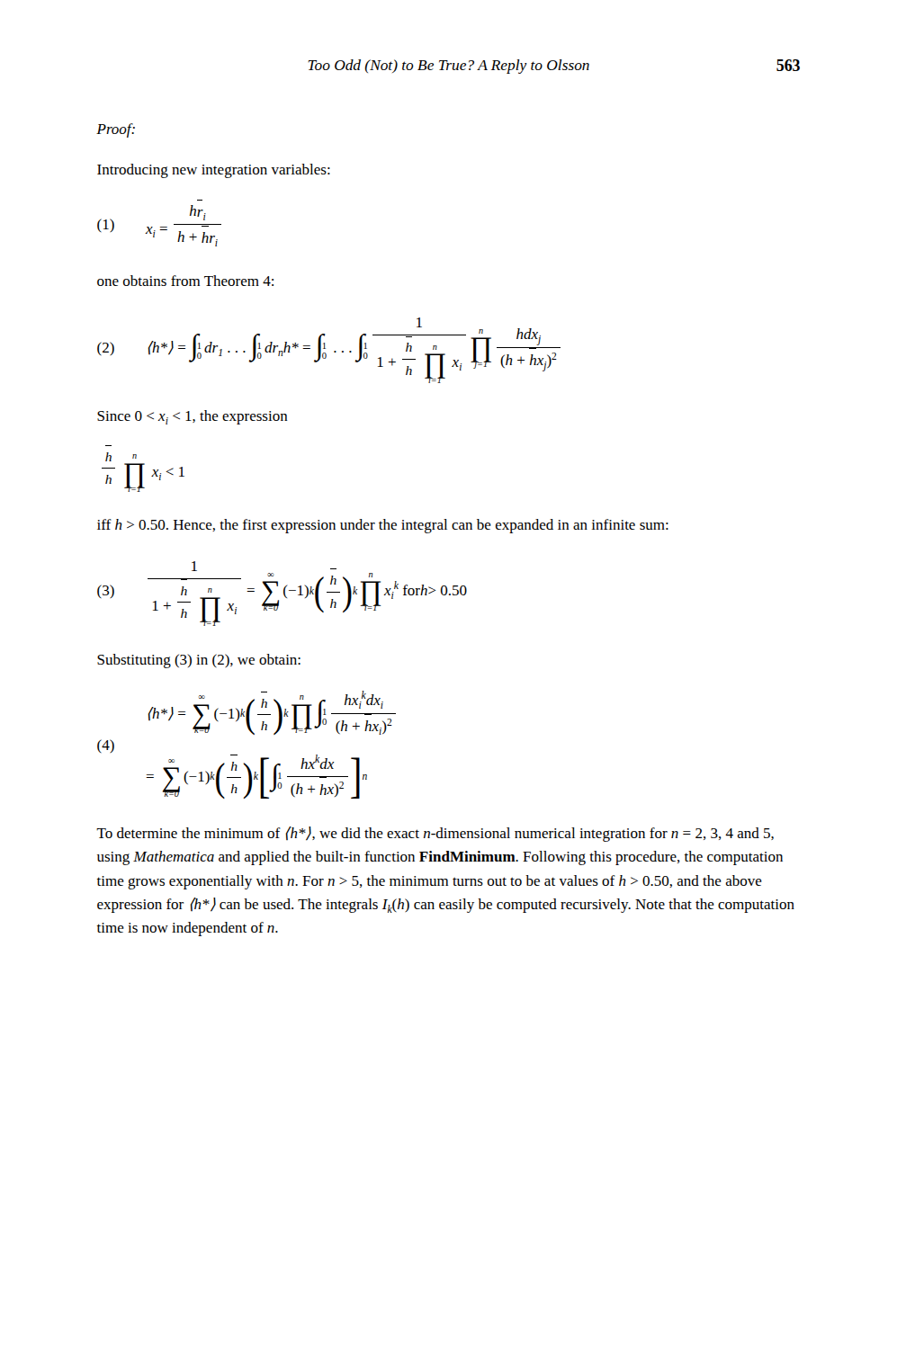Too Odd (Not) to Be True? A Reply to Olsson 563
Proof:
Introducing new integration variables:
(1)
xi = hri h + hri
one obtains from Theorem 4:
(2)
⟨h*⟩ = ∫10 dr1 . . . ∫10 drnh* = ∫10 . . . ∫10 1 1 + h h n∏i=1 xi n∏j=1 hdxj (h + hxj)2
Since 0 < xi < 1, the expression
h h n∏i=1 xi < 1
iff h > 0.50. Hence, the first expression under the integral can be expanded in an infinite sum:
(3)
1 1 + h h n∏i=1 xi = ∞∑k=0 (−1)k ( h h ) k n∏i=1 xik for h > 0.50
Substituting (3) in (2), we obtain:
(4)
⟨h*⟩ = ∞∑k=0 (−1)k ( h h ) k n∏i=1 ∫10 hxikdxi (h + hxi)2
= ∞∑k=0 (−1)k ( h h ) k [ ∫10 hxkdx (h + hx)2 ] n
To determine the minimum of ⟨h*⟩, we did the exact n-dimensional numerical integration for n = 2, 3, 4 and 5, using Mathematica and applied the built-in function FindMinimum. Following this procedure, the computation time grows exponentially with n. For n > 5, the minimum turns out to be at values of h > 0.50, and the above expression for ⟨h*⟩ can be used. The integrals Ik(h) can easily be computed recursively. Note that the computation time is now independent of n.